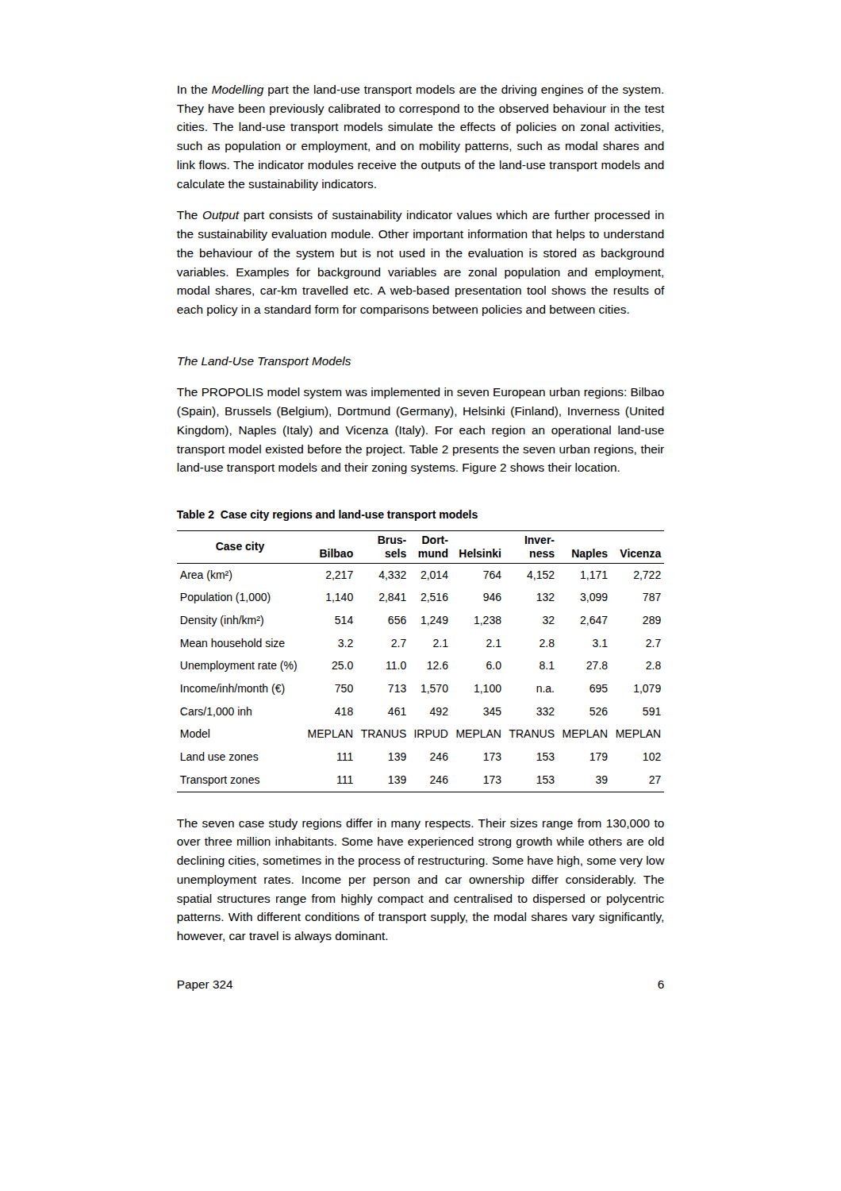In the Modelling part the land-use transport models are the driving engines of the system. They have been previously calibrated to correspond to the observed behaviour in the test cities. The land-use transport models simulate the effects of policies on zonal activities, such as population or employment, and on mobility patterns, such as modal shares and link flows. The indicator modules receive the outputs of the land-use transport models and calculate the sustainability indicators.
The Output part consists of sustainability indicator values which are further processed in the sustainability evaluation module. Other important information that helps to understand the behaviour of the system but is not used in the evaluation is stored as background variables. Examples for background variables are zonal population and employment, modal shares, car-km travelled etc. A web-based presentation tool shows the results of each policy in a standard form for comparisons between policies and between cities.
The Land-Use Transport Models
The PROPOLIS model system was implemented in seven European urban regions: Bilbao (Spain), Brussels (Belgium), Dortmund (Germany), Helsinki (Finland), Inverness (United Kingdom), Naples (Italy) and Vicenza (Italy). For each region an operational land-use transport model existed before the project. Table 2 presents the seven urban regions, their land-use transport models and their zoning systems. Figure 2 shows their location.
Table 2 Case city regions and land-use transport models
| Case city | Bilbao | Brus- sels | Dort- mund | Helsinki | Inver- ness | Naples | Vicenza |
| --- | --- | --- | --- | --- | --- | --- | --- |
| Area (km²) | 2,217 | 4,332 | 2,014 | 764 | 4,152 | 1,171 | 2,722 |
| Population (1,000) | 1,140 | 2,841 | 2,516 | 946 | 132 | 3,099 | 787 |
| Density (inh/km²) | 514 | 656 | 1,249 | 1,238 | 32 | 2,647 | 289 |
| Mean household size | 3.2 | 2.7 | 2.1 | 2.1 | 2.8 | 3.1 | 2.7 |
| Unemployment rate (%) | 25.0 | 11.0 | 12.6 | 6.0 | 8.1 | 27.8 | 2.8 |
| Income/inh/month (€) | 750 | 713 | 1,570 | 1,100 | n.a. | 695 | 1,079 |
| Cars/1,000 inh | 418 | 461 | 492 | 345 | 332 | 526 | 591 |
| Model | MEPLAN | TRANUS | IRPUD | MEPLAN | TRANUS | MEPLAN | MEPLAN |
| Land use zones | 111 | 139 | 246 | 173 | 153 | 179 | 102 |
| Transport zones | 111 | 139 | 246 | 173 | 153 | 39 | 27 |
The seven case study regions differ in many respects. Their sizes range from 130,000 to over three million inhabitants. Some have experienced strong growth while others are old declining cities, sometimes in the process of restructuring. Some have high, some very low unemployment rates. Income per person and car ownership differ considerably. The spatial structures range from highly compact and centralised to dispersed or polycentric patterns. With different conditions of transport supply, the modal shares vary significantly, however, car travel is always dominant.
Paper 324 6